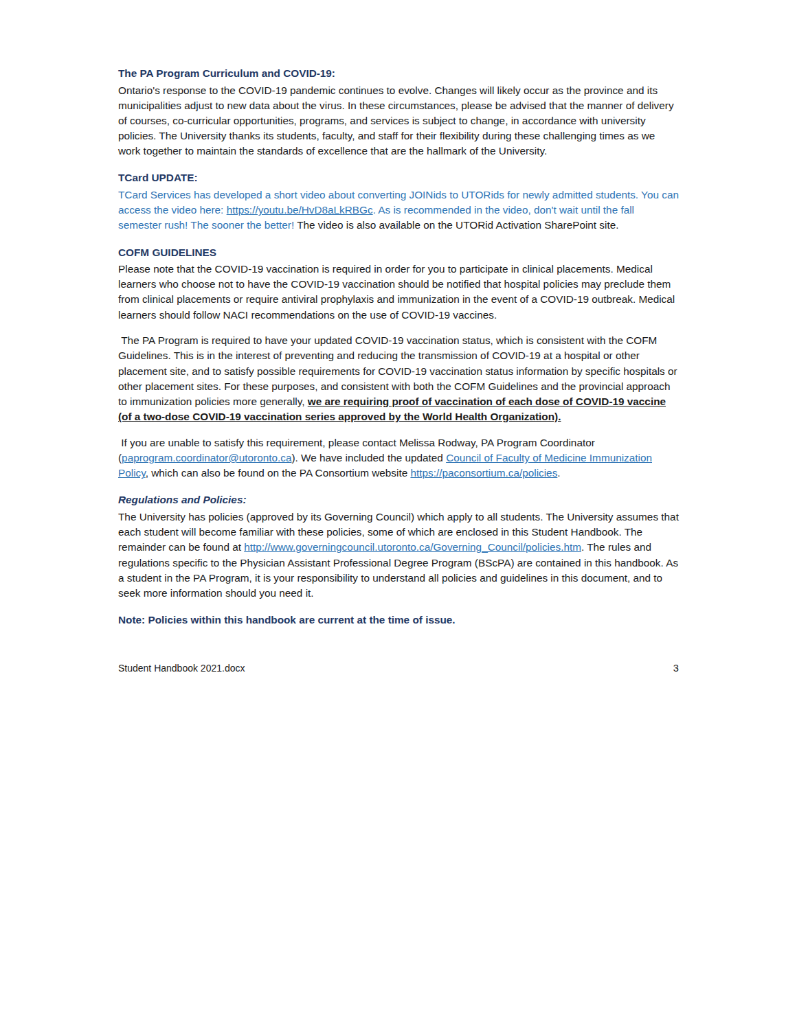The PA Program Curriculum and COVID-19:
Ontario's response to the COVID-19 pandemic continues to evolve. Changes will likely occur as the province and its municipalities adjust to new data about the virus. In these circumstances, please be advised that the manner of delivery of courses, co-curricular opportunities, programs, and services is subject to change, in accordance with university policies. The University thanks its students, faculty, and staff for their flexibility during these challenging times as we work together to maintain the standards of excellence that are the hallmark of the University.
TCard UPDATE:
TCard Services has developed a short video about converting JOINids to UTORids for newly admitted students. You can access the video here: https://youtu.be/HvD8aLkRBGc. As is recommended in the video, don't wait until the fall semester rush! The sooner the better! The video is also available on the UTORid Activation SharePoint site.
COFM GUIDELINES
Please note that the COVID-19 vaccination is required in order for you to participate in clinical placements. Medical learners who choose not to have the COVID-19 vaccination should be notified that hospital policies may preclude them from clinical placements or require antiviral prophylaxis and immunization in the event of a COVID-19 outbreak. Medical learners should follow NACI recommendations on the use of COVID-19 vaccines.
The PA Program is required to have your updated COVID-19 vaccination status, which is consistent with the COFM Guidelines. This is in the interest of preventing and reducing the transmission of COVID-19 at a hospital or other placement site, and to satisfy possible requirements for COVID-19 vaccination status information by specific hospitals or other placement sites. For these purposes, and consistent with both the COFM Guidelines and the provincial approach to immunization policies more generally, we are requiring proof of vaccination of each dose of COVID-19 vaccine (of a two-dose COVID-19 vaccination series approved by the World Health Organization).
If you are unable to satisfy this requirement, please contact Melissa Rodway, PA Program Coordinator (paprogram.coordinator@utoronto.ca). We have included the updated Council of Faculty of Medicine Immunization Policy, which can also be found on the PA Consortium website https://paconsortium.ca/policies.
Regulations and Policies:
The University has policies (approved by its Governing Council) which apply to all students. The University assumes that each student will become familiar with these policies, some of which are enclosed in this Student Handbook. The remainder can be found at http://www.governingcouncil.utoronto.ca/Governing_Council/policies.htm. The rules and regulations specific to the Physician Assistant Professional Degree Program (BScPA) are contained in this handbook. As a student in the PA Program, it is your responsibility to understand all policies and guidelines in this document, and to seek more information should you need it.
Note: Policies within this handbook are current at the time of issue.
Student Handbook 2021.docx 3